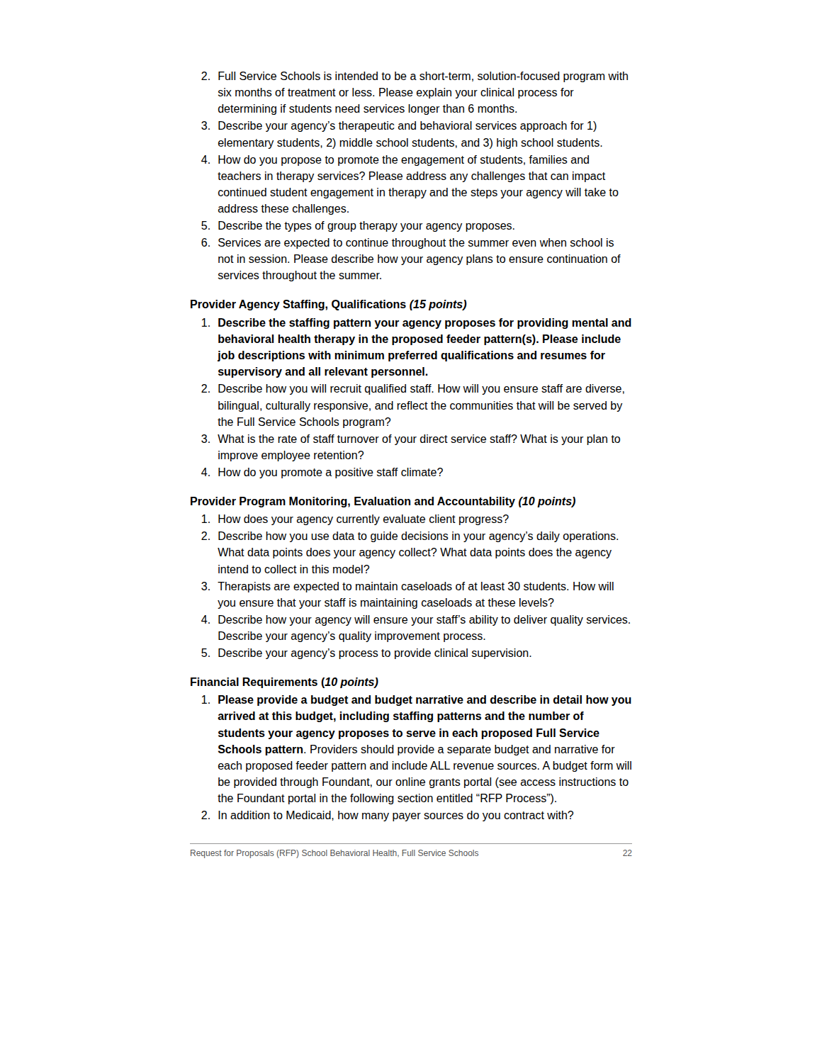Full Service Schools is intended to be a short-term, solution-focused program with six months of treatment or less. Please explain your clinical process for determining if students need services longer than 6 months.
Describe your agency’s therapeutic and behavioral services approach for 1) elementary students, 2) middle school students, and 3) high school students.
How do you propose to promote the engagement of students, families and teachers in therapy services? Please address any challenges that can impact continued student engagement in therapy and the steps your agency will take to address these challenges.
Describe the types of group therapy your agency proposes.
Services are expected to continue throughout the summer even when school is not in session. Please describe how your agency plans to ensure continuation of services throughout the summer.
Provider Agency Staffing, Qualifications (15 points)
Describe the staffing pattern your agency proposes for providing mental and behavioral health therapy in the proposed feeder pattern(s). Please include job descriptions with minimum preferred qualifications and resumes for supervisory and all relevant personnel.
Describe how you will recruit qualified staff. How will you ensure staff are diverse, bilingual, culturally responsive, and reflect the communities that will be served by the Full Service Schools program?
What is the rate of staff turnover of your direct service staff? What is your plan to improve employee retention?
How do you promote a positive staff climate?
Provider Program Monitoring, Evaluation and Accountability (10 points)
How does your agency currently evaluate client progress?
Describe how you use data to guide decisions in your agency’s daily operations. What data points does your agency collect? What data points does the agency intend to collect in this model?
Therapists are expected to maintain caseloads of at least 30 students. How will you ensure that your staff is maintaining caseloads at these levels?
Describe how your agency will ensure your staff’s ability to deliver quality services. Describe your agency’s quality improvement process.
Describe your agency’s process to provide clinical supervision.
Financial Requirements (10 points)
Please provide a budget and budget narrative and describe in detail how you arrived at this budget, including staffing patterns and the number of students your agency proposes to serve in each proposed Full Service Schools pattern. Providers should provide a separate budget and narrative for each proposed feeder pattern and include ALL revenue sources. A budget form will be provided through Foundant, our online grants portal (see access instructions to the Foundant portal in the following section entitled “RFP Process”).
In addition to Medicaid, how many payer sources do you contract with?
Request for Proposals (RFP) School Behavioral Health, Full Service Schools 22